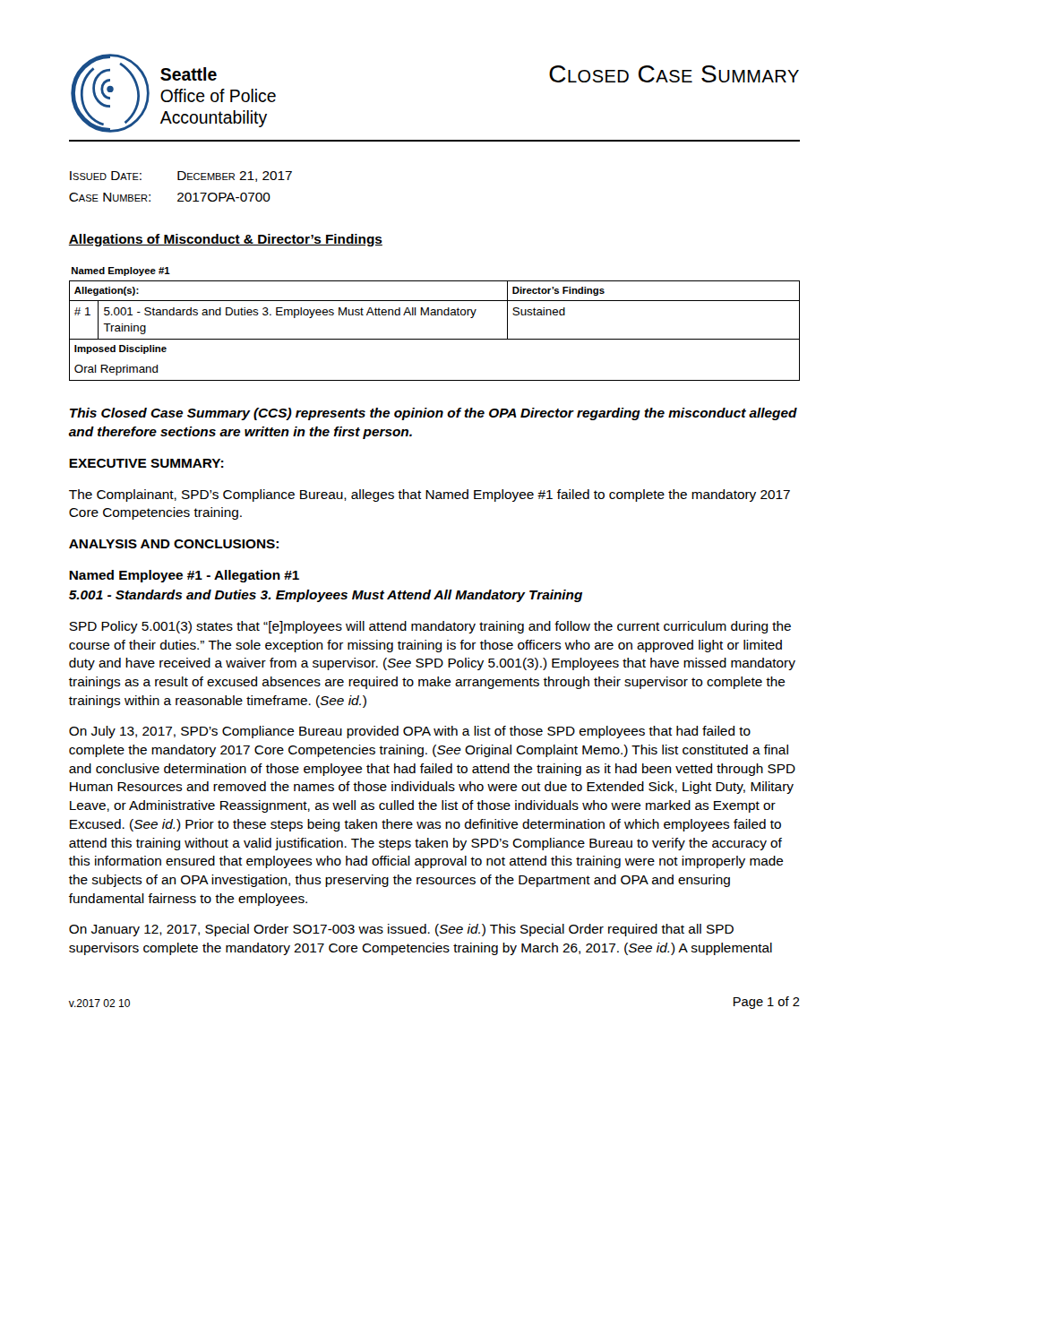Seattle
Office of Police
Accountability
Closed Case Summary
| Issued Date: | December 21, 2017 |
| Case Number: | 2017OPA-0700 |
Allegations of Misconduct & Director’s Findings
| Named Employee #1 |
| Allegation(s): | Director’s Findings |
| # 1 | 5.001 - Standards and Duties 3. Employees Must Attend All Mandatory Training | Sustained |
| Imposed Discipline |
| Oral Reprimand |
This Closed Case Summary (CCS) represents the opinion of the OPA Director regarding the misconduct alleged and therefore sections are written in the first person.
EXECUTIVE SUMMARY:
The Complainant, SPD’s Compliance Bureau, alleges that Named Employee #1 failed to complete the mandatory 2017 Core Competencies training.
ANALYSIS AND CONCLUSIONS:
Named Employee #1 - Allegation #1
5.001 - Standards and Duties 3. Employees Must Attend All Mandatory Training
SPD Policy 5.001(3) states that “[e]mployees will attend mandatory training and follow the current curriculum during the course of their duties.” The sole exception for missing training is for those officers who are on approved light or limited duty and have received a waiver from a supervisor. (See SPD Policy 5.001(3).) Employees that have missed mandatory trainings as a result of excused absences are required to make arrangements through their supervisor to complete the trainings within a reasonable timeframe. (See id.)
On July 13, 2017, SPD’s Compliance Bureau provided OPA with a list of those SPD employees that had failed to complete the mandatory 2017 Core Competencies training. (See Original Complaint Memo.) This list constituted a final and conclusive determination of those employee that had failed to attend the training as it had been vetted through SPD Human Resources and removed the names of those individuals who were out due to Extended Sick, Light Duty, Military Leave, or Administrative Reassignment, as well as culled the list of those individuals who were marked as Exempt or Excused. (See id.) Prior to these steps being taken there was no definitive determination of which employees failed to attend this training without a valid justification. The steps taken by SPD’s Compliance Bureau to verify the accuracy of this information ensured that employees who had official approval to not attend this training were not improperly made the subjects of an OPA investigation, thus preserving the resources of the Department and OPA and ensuring fundamental fairness to the employees.
On January 12, 2017, Special Order SO17-003 was issued. (See id.) This Special Order required that all SPD supervisors complete the mandatory 2017 Core Competencies training by March 26, 2017. (See id.) A supplemental
v.2017 02 10
Page 1 of 2